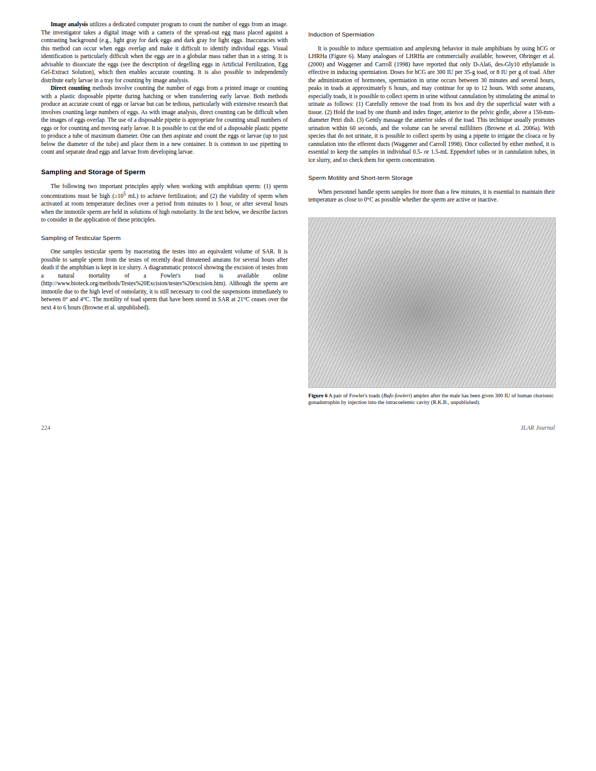Image analysis utilizes a dedicated computer program to count the number of eggs from an image. The investigator takes a digital image with a camera of the spread-out egg mass placed against a contrasting background (e.g., light gray for dark eggs and dark gray for light eggs. Inaccuracies with this method can occur when eggs overlap and make it difficult to identify individual eggs. Visual identification is particularly difficult when the eggs are in a globular mass rather than in a string. It is advisable to dissociate the eggs (see the description of degelling eggs in Artificial Fertilization, Egg Gel-Extract Solution), which then enables accurate counting. It is also possible to independently distribute early larvae in a tray for counting by image analysis.
Direct counting methods involve counting the number of eggs from a printed image or counting with a plastic disposable pipette during hatching or when transferring early larvae. Both methods produce an accurate count of eggs or larvae but can be tedious, particularly with extensive research that involves counting large numbers of eggs. As with image analysis, direct counting can be difficult when the images of eggs overlap. The use of a disposable pipette is appropriate for counting small numbers of eggs or for counting and moving early larvae. It is possible to cut the end of a disposable plastic pipette to produce a tube of maximum diameter. One can then aspirate and count the eggs or larvae (up to just below the diameter of the tube) and place them in a new container. It is common to use pipetting to count and separate dead eggs and larvae from developing larvae.
Sampling and Storage of Sperm
The following two important principles apply when working with amphibian sperm: (1) sperm concentrations must be high (≥105 mL) to achieve fertilization; and (2) the viability of sperm when activated at room temperature declines over a period from minutes to 1 hour, or after several hours when the immotile sperm are held in solutions of high osmolarity. In the text below, we describe factors to consider in the application of these principles.
Sampling of Testicular Sperm
One samples testicular sperm by macerating the testes into an equivalent volume of SAR. It is possible to sample sperm from the testes of recently dead threatened anurans for several hours after death if the amphibian is kept in ice slurry. A diagrammatic protocol showing the excision of testes from a natural mortality of a Fowler's toad is available online (http://www.bioteck.org/methods/Testes%20Excision/testes%20excision.htm). Although the sperm are immotile due to the high level of osmolarity, it is still necessary to cool the suspensions immediately to between 0° and 4°C. The motility of toad sperm that have been stored in SAR at 21°C ceases over the next 4 to 6 hours (Browne et al. unpublished).
Induction of Spermiation
It is possible to induce spermiation and amplexing behavior in male amphibians by using hCG or LHRHa (Figure 6). Many analogues of LHRHa are commercially available; however, Obringer et al. (2000) and Waggener and Carroll (1998) have reported that only D-Ala6, des-Gly10 ethylamide is effective in inducing spermiation. Doses for hCG are 300 IU per 35-g toad, or 8 IU per g of toad. After the administration of hormones, spermiation in urine occurs between 30 minutes and several hours, peaks in toads at approximately 6 hours, and may continue for up to 12 hours. With some anurans, especially toads, it is possible to collect sperm in urine without cannulation by stimulating the animal to urinate as follows: (1) Carefully remove the toad from its box and dry the superficial water with a tissue. (2) Hold the toad by one thumb and index finger, anterior to the pelvic girdle, above a 150-mm-diameter Petri dish. (3) Gently massage the anterior sides of the toad. This technique usually promotes urination within 60 seconds, and the volume can be several milliliters (Browne et al. 2006a). With species that do not urinate, it is possible to collect sperm by using a pipette to irrigate the cloaca or by cannulation into the efferent ducts (Waggener and Carroll 1998). Once collected by either method, it is essential to keep the samples in individual 0.5- or 1.5-mL Eppendorf tubes or in cannulation tubes, in ice slurry, and to check them for sperm concentration.
Sperm Motility and Short-term Storage
When personnel handle sperm samples for more than a few minutes, it is essential to maintain their temperature as close to 0°C as possible whether the sperm are active or inactive.
Figure 6 A pair of Fowler's toads (Bufo fowleri) amplex after the male has been given 300 IU of human chorionic gonadotrophin by injection into the intracoelemic cavity (R.K.B., unpublished).
224
ILAR Journal